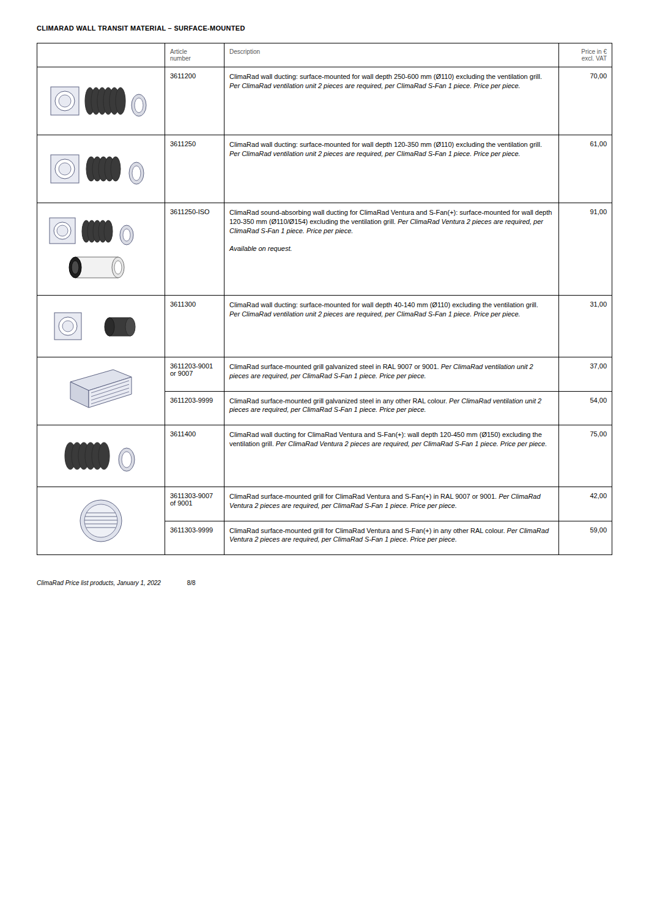ClimaRad Wall Transit Material – Surface-Mounted
| | Article number | Description | Price in € excl. VAT |
| --- | --- | --- | --- |
| | 3611200 | ClimaRad wall ducting: surface-mounted for wall depth 250-600 mm (Ø110) excluding the ventilation grill. Per ClimaRad ventilation unit 2 pieces are required, per ClimaRad S-Fan 1 piece. Price per piece. | 70,00 |
| | 3611250 | ClimaRad wall ducting: surface-mounted for wall depth 120-350 mm (Ø110) excluding the ventilation grill. Per ClimaRad ventilation unit 2 pieces are required, per ClimaRad S-Fan 1 piece. Price per piece. | 61,00 |
| | 3611250-ISO | ClimaRad sound-absorbing wall ducting for ClimaRad Ventura and S-Fan(+): surface-mounted for wall depth 120-350 mm (Ø110/Ø154) excluding the ventilation grill. Per ClimaRad Ventura 2 pieces are required, per ClimaRad S-Fan 1 piece. Price per piece. Available on request. | 91,00 |
| | 3611300 | ClimaRad wall ducting: surface-mounted for wall depth 40-140 mm (Ø110) excluding the ventilation grill. Per ClimaRad ventilation unit 2 pieces are required, per ClimaRad S-Fan 1 piece. Price per piece. | 31,00 |
| | 3611203-9001 or 9007 | ClimaRad surface-mounted grill galvanized steel in RAL 9007 or 9001. Per ClimaRad ventilation unit 2 pieces are required, per ClimaRad S-Fan 1 piece. Price per piece. | 37,00 |
| 3611203-9999 | ClimaRad surface-mounted grill galvanized steel in any other RAL colour. Per ClimaRad ventilation unit 2 pieces are required, per ClimaRad S-Fan 1 piece. Price per piece. | 54,00 |
| | 3611400 | ClimaRad wall ducting for ClimaRad Ventura and S-Fan(+): wall depth 120-450 mm (Ø150) excluding the ventilation grill. Per ClimaRad Ventura 2 pieces are required, per ClimaRad S-Fan 1 piece. Price per piece. | 75,00 |
| | 3611303-9007 of 9001 | ClimaRad surface-mounted grill for ClimaRad Ventura and S-Fan(+) in RAL 9007 or 9001. Per ClimaRad Ventura 2 pieces are required, per ClimaRad S-Fan 1 piece. Price per piece. | 42,00 |
| 3611303-9999 | ClimaRad surface-mounted grill for ClimaRad Ventura and S-Fan(+) in any other RAL colour. Per ClimaRad Ventura 2 pieces are required, per ClimaRad S-Fan 1 piece. Price per piece. | 59,00 |
ClimaRad Price list products, January 1, 2022 8/8